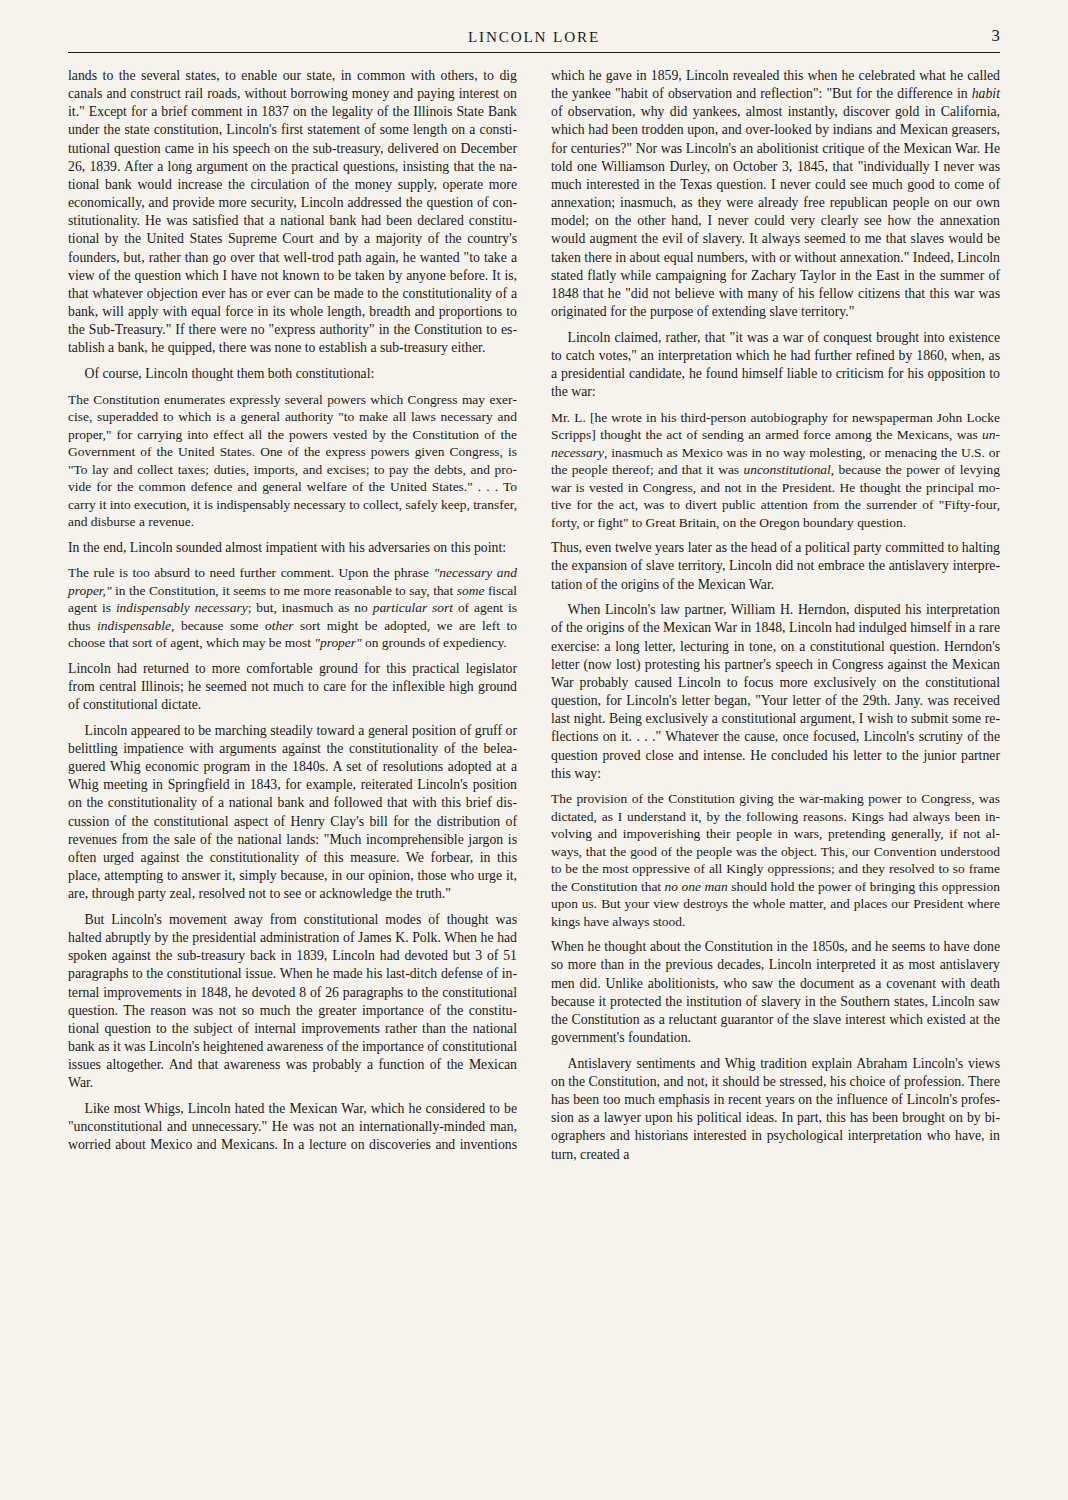Lincoln Lore 3
lands to the several states, to enable our state, in common with others, to dig canals and construct rail roads, without borrowing money and paying interest on it." Except for a brief comment in 1837 on the legality of the Illinois State Bank under the state constitution, Lincoln's first statement of some length on a constitutional question came in his speech on the sub-treasury, delivered on December 26, 1839. After a long argument on the practical questions, insisting that the national bank would increase the circulation of the money supply, operate more economically, and provide more security, Lincoln addressed the question of constitutionality. He was satisfied that a national bank had been declared constitutional by the United States Supreme Court and by a majority of the country's founders, but, rather than go over that well-trod path again, he wanted "to take a view of the question which I have not known to be taken by anyone before. It is, that whatever objection ever has or ever can be made to the constitutionality of a bank, will apply with equal force in its whole length, breadth and proportions to the Sub-Treasury." If there were no "express authority" in the Constitution to establish a bank, he quipped, there was none to establish a sub-treasury either.
Of course, Lincoln thought them both constitutional:
The Constitution enumerates expressly several powers which Congress may exercise, superadded to which is a general authority "to make all laws necessary and proper," for carrying into effect all the powers vested by the Constitution of the Government of the United States. One of the express powers given Congress, is "To lay and collect taxes; duties, imports, and excises; to pay the debts, and provide for the common defence and general welfare of the United States." . . . To carry it into execution, it is indispensably necessary to collect, safely keep, transfer, and disburse a revenue.
In the end, Lincoln sounded almost impatient with his adversaries on this point:
The rule is too absurd to need further comment. Upon the phrase "necessary and proper," in the Constitution, it seems to me more reasonable to say, that some fiscal agent is indispensably necessary; but, inasmuch as no particular sort of agent is thus indispensable, because some other sort might be adopted, we are left to choose that sort of agent, which may be most "proper" on grounds of expediency.
Lincoln had returned to more comfortable ground for this practical legislator from central Illinois; he seemed not much to care for the inflexible high ground of constitutional dictate.
Lincoln appeared to be marching steadily toward a general position of gruff or belittling impatience with arguments against the constitutionality of the beleaguered Whig economic program in the 1840s. A set of resolutions adopted at a Whig meeting in Springfield in 1843, for example, reiterated Lincoln's position on the constitutionality of a national bank and followed that with this brief discussion of the constitutional aspect of Henry Clay's bill for the distribution of revenues from the sale of the national lands: "Much incomprehensible jargon is often urged against the constitutionality of this measure. We forbear, in this place, attempting to answer it, simply because, in our opinion, those who urge it, are, through party zeal, resolved not to see or acknowledge the truth."
But Lincoln's movement away from constitutional modes of thought was halted abruptly by the presidential administration of James K. Polk. When he had spoken against the sub-treasury back in 1839, Lincoln had devoted but 3 of 51 paragraphs to the constitutional issue. When he made his last-ditch defense of internal improvements in 1848, he devoted 8 of 26 paragraphs to the constitutional question. The reason was not so much the greater importance of the constitutional question to the subject of internal improvements rather than the national bank as it was Lincoln's heightened awareness of the importance of constitutional issues altogether. And that awareness was probably a function of the Mexican War.
Like most Whigs, Lincoln hated the Mexican War, which he considered to be "unconstitutional and unnecessary." He was not an internationally-minded man, worried about Mexico and Mexicans. In a lecture on discoveries and inventions which he gave in 1859, Lincoln revealed this when he celebrated what he called the yankee "habit of observation and reflection": "But for the difference in habit of observation, why did yankees, almost instantly, discover gold in California, which had been trodden upon, and over-looked by indians and Mexican greasers, for centuries?" Nor was Lincoln's an abolitionist critique of the Mexican War. He told one Williamson Durley, on October 3, 1845, that "individually I never was much interested in the Texas question. I never could see much good to come of annexation; inasmuch, as they were already free republican people on our own model; on the other hand, I never could very clearly see how the annexation would augment the evil of slavery. It always seemed to me that slaves would be taken there in about equal numbers, with or without annexation." Indeed, Lincoln stated flatly while campaigning for Zachary Taylor in the East in the summer of 1848 that he "did not believe with many of his fellow citizens that this war was originated for the purpose of extending slave territory."
Lincoln claimed, rather, that "it was a war of conquest brought into existence to catch votes," an interpretation which he had further refined by 1860, when, as a presidential candidate, he found himself liable to criticism for his opposition to the war:
Mr. L. [he wrote in his third-person autobiography for newspaperman John Locke Scripps] thought the act of sending an armed force among the Mexicans, was unnecessary, inasmuch as Mexico was in no way molesting, or menacing the U.S. or the people thereof; and that it was unconstitutional, because the power of levying war is vested in Congress, and not in the President. He thought the principal motive for the act, was to divert public attention from the surrender of "Fifty-four, forty, or fight" to Great Britain, on the Oregon boundary question.
Thus, even twelve years later as the head of a political party committed to halting the expansion of slave territory, Lincoln did not embrace the antislavery interpretation of the origins of the Mexican War.
When Lincoln's law partner, William H. Herndon, disputed his interpretation of the origins of the Mexican War in 1848, Lincoln had indulged himself in a rare exercise: a long letter, lecturing in tone, on a constitutional question. Herndon's letter (now lost) protesting his partner's speech in Congress against the Mexican War probably caused Lincoln to focus more exclusively on the constitutional question, for Lincoln's letter began, "Your letter of the 29th. Jany. was received last night. Being exclusively a constitutional argument, I wish to submit some reflections on it. . . ." Whatever the cause, once focused, Lincoln's scrutiny of the question proved close and intense. He concluded his letter to the junior partner this way:
The provision of the Constitution giving the war-making power to Congress, was dictated, as I understand it, by the following reasons. Kings had always been involving and impoverishing their people in wars, pretending generally, if not always, that the good of the people was the object. This, our Convention understood to be the most oppressive of all Kingly oppressions; and they resolved to so frame the Constitution that no one man should hold the power of bringing this oppression upon us. But your view destroys the whole matter, and places our President where kings have always stood.
When he thought about the Constitution in the 1850s, and he seems to have done so more than in the previous decades, Lincoln interpreted it as most antislavery men did. Unlike abolitionists, who saw the document as a covenant with death because it protected the institution of slavery in the Southern states, Lincoln saw the Constitution as a reluctant guarantor of the slave interest which existed at the government's foundation.
Antislavery sentiments and Whig tradition explain Abraham Lincoln's views on the Constitution, and not, it should be stressed, his choice of profession. There has been too much emphasis in recent years on the influence of Lincoln's profession as a lawyer upon his political ideas. In part, this has been brought on by biographers and historians interested in psychological interpretation who have, in turn, created a